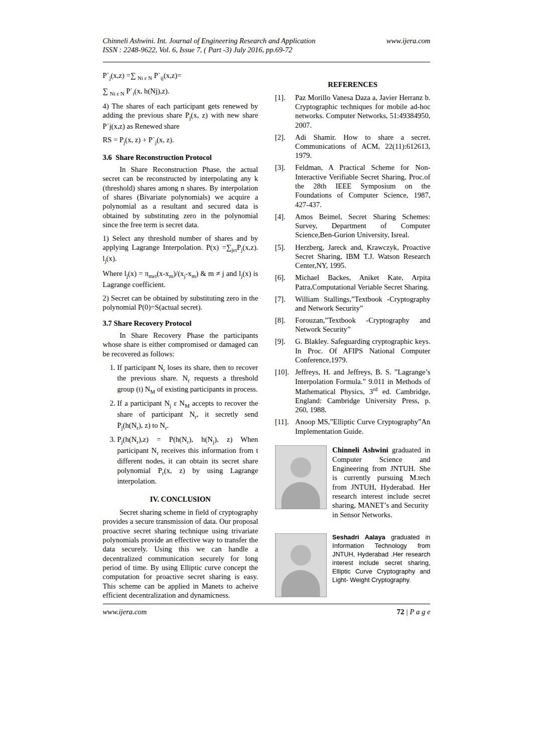Chinneli Ashwini. Int. Journal of Engineering Research and Application www.ijera.com
ISSN : 2248-9622, Vol. 6, Issue 7, ( Part -3) July 2016, pp.69-72
P`j(x,z) =∑ Ni ε N P`ij(x,z)=
∑ Ni ε N P`i(x, h(Nj),z).
4) The shares of each participant gets renewed by adding the previous share Pj(x, z) with new share P`j(x,z) as Renewed share
RS = Pj(x, z) + P`j(x, z).
3.6 Share Reconstruction Protocol
In Share Reconstruction Phase, the actual secret can be reconstructed by interpolating any k (threshold) shares among n shares. By interpolation of shares (Bivariate polynomials) we acquire a polynomial as a resultant and secured data is obtained by substituting zero in the polynomial since the free term is secret data.
1) Select any threshold number of shares and by applying Lagrange Interpolation. P(x) =∑jεtPj(x,z). lj(x).
Where lj(x) = πmεt(x-xm)/(xj-xm) & m ≠ j and lj(x) is Lagrange coefficient.
2) Secret can be obtained by substituting zero in the polynomial P(0)=S(actual secret).
3.7 Share Recovery Protocol
In Share Recovery Phase the participants whose share is either compromised or damaged can be recovered as follows:
If participant Nr loses its share, then to recover the previous share. Nr requests a threshold group (t) NM of existing participants in process.
If a participant Nj ε NM accepts to recover the share of participant Nr, it secretly send Pj(h(Nr), z) to Nr.
Pj(h(Nr),z) = P(h(Nr), h(Nj), z) When participant Nr receives this information from t different nodes, it can obtain its secret share polynomial Pr(x, z) by using Lagrange interpolation.
IV. CONCLUSION
Secret sharing scheme in field of cryptography provides a secure transmission of data. Our proposal proactive secret sharing technique using trivariate polynomials provide an effective way to transfer the data securely. Using this we can handle a decentralized communication securely for long period of time. By using Elliptic curve concept the computation for proactive secret sharing is easy. This scheme can be applied in Manets to acheive efficient decentralization and dynamicness.
REFERENCES
[1]. Paz Morillo Vanesa Daza a, Javier Herranz b. Cryptographic techniques for mobile ad-hoc networks. Computer Networks, 51:49384950, 2007.
[2]. Adi Shamir. How to share a secret. Communications of ACM, 22(11):612613, 1979.
[3]. Feldman, A Practical Scheme for Non-Interactive Verifiable Secret Sharing, Proc.of the 28th IEEE Symposium on the Foundations of Computer Science, 1987, 427-437.
[4]. Amos Beimel, Secret Sharing Schemes: Survey, Department of Computer Science,Ben-Gurion University, Isreal.
[5]. Herzberg, Jareck and, Krawczyk, Proactive Secret Sharing, IBM T.J. Watson Research Center,NY, 1995.
[6]. Michael Backes, Aniket Kate, Arpita Patra,Computational Veriable Secret Sharing.
[7]. William Stallings,”Textbook -Cryptography and Network Security”
[8]. Forouzan,”Textbook -Cryptography and Network Security”
[9]. G. Blakley. Safeguarding cryptographic keys. In Proc. Of AFIPS National Computer Conference,1979.
[10]. Jeffreys, H. and Jeffreys, B. S. ”Lagrange’s Interpolation Formula.” 9.011 in Methods of Mathematical Physics, 3rd ed. Cambridge, England: Cambridge University Press, p. 260, 1988.
[11]. Anoop MS,”Elliptic Curve Cryptography”An Implementation Guide.
Chinneli Ashwini graduated in Computer Science and Engineering from JNTUH. She is currently pursuing M.tech from JNTUH, Hyderabad. Her research interest include secret sharing, MANET’s and Security in Sensor Networks.
Seshadri Aalaya graduated in Information Technology from JNTUH, Hyderabad .Her research interest include secret sharing, Elliptic Curve Cryptography and Light- Weight Cryptography.
www.ijera.com 72 | P a g e